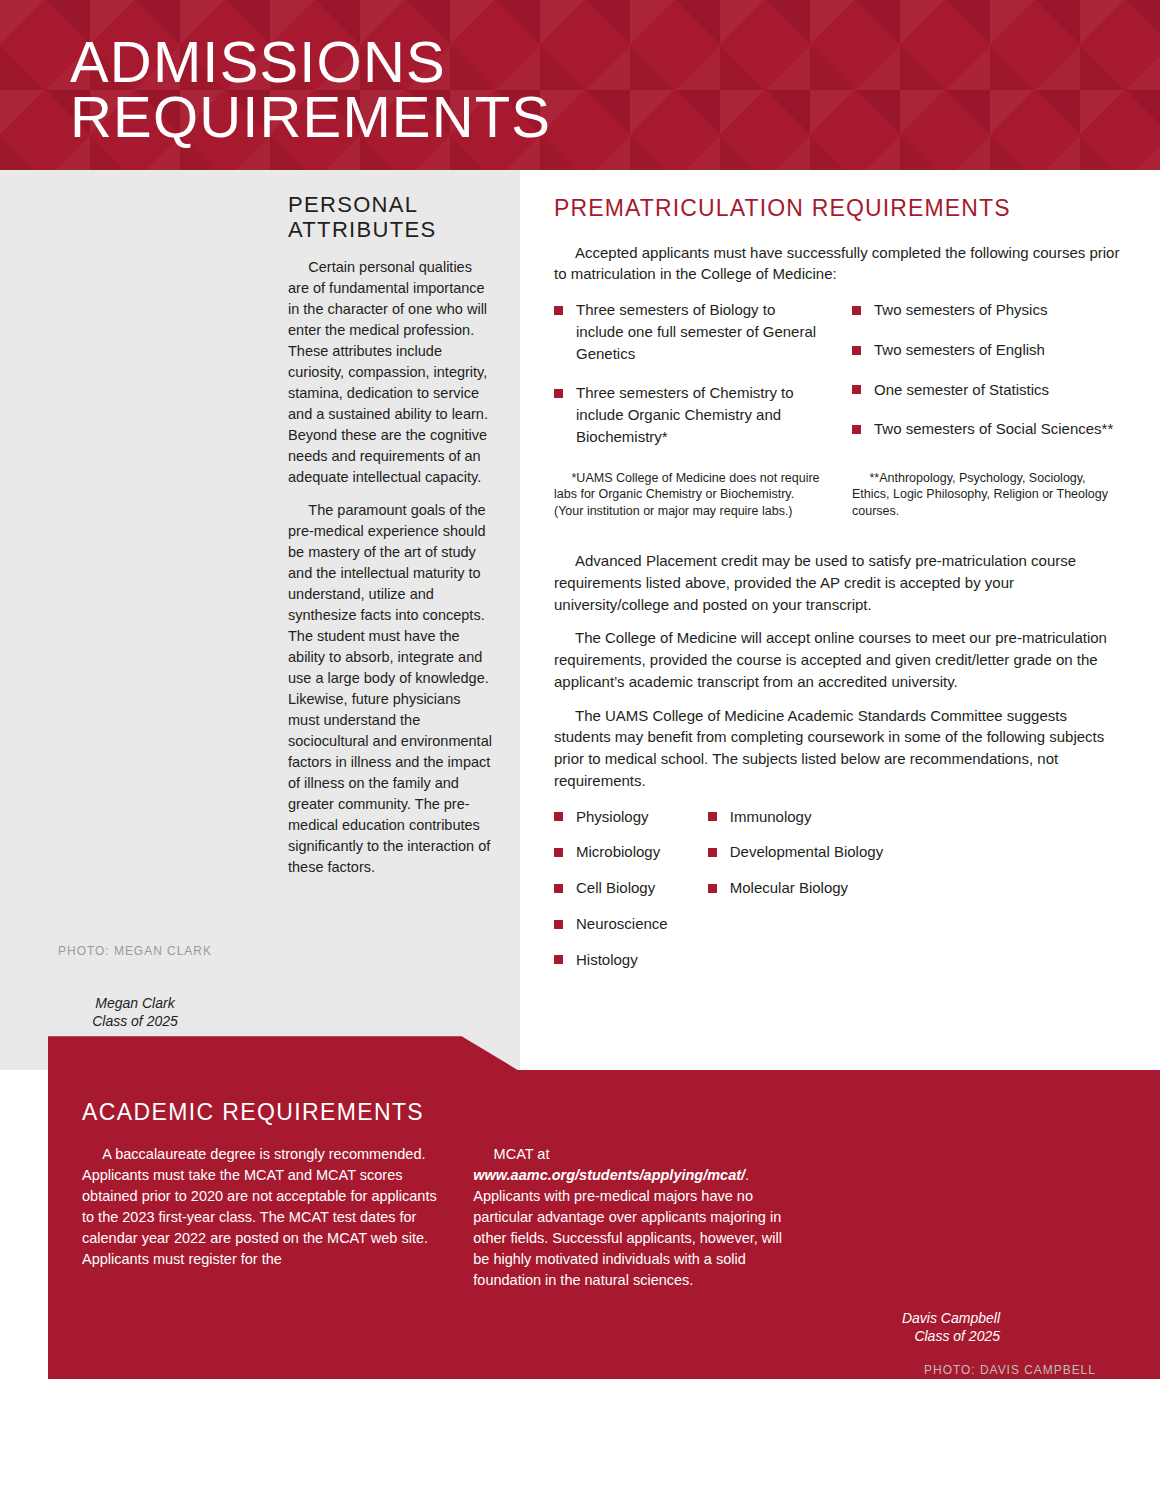Admissions Requirements
Photo: Megan Clark
Megan Clark
Class of 2025
Personal
Attributes
Certain personal qualities are of fundamental importance in the character of one who will enter the medical profession. These attributes include curiosity, compassion, integrity, stamina, dedication to service and a sustained ability to learn. Beyond these are the cognitive needs and requirements of an adequate intellectual capacity.
The paramount goals of the pre-medical experience should be mastery of the art of study and the intellectual maturity to understand, utilize and synthesize facts into concepts. The student must have the ability to absorb, integrate and use a large body of knowledge. Likewise, future physicians must understand the sociocultural and environmental factors in illness and the impact of illness on the family and greater community. The pre-medical education contributes significantly to the interaction of these factors.
Prematriculation Requirements
Accepted applicants must have successfully completed the following courses prior to matriculation in the College of Medicine:
Three semesters of Biology to include one full semester of General Genetics
Three semesters of Chemistry to include Organic Chemistry and Biochemistry*
Two semesters of Physics
Two semesters of English
One semester of Statistics
Two semesters of Social Sciences**
*UAMS College of Medicine does not require labs for Organic Chemistry or Biochemistry. (Your institution or major may require labs.)
**Anthropology, Psychology, Sociology, Ethics, Logic Philosophy, Religion or Theology courses.
Advanced Placement credit may be used to satisfy pre-matriculation course requirements listed above, provided the AP credit is accepted by your university/college and posted on your transcript.
The College of Medicine will accept online courses to meet our pre-matriculation requirements, provided the course is accepted and given credit/letter grade on the applicant’s academic transcript from an accredited university.
The UAMS College of Medicine Academic Standards Committee suggests students may benefit from completing coursework in some of the following subjects prior to medical school. The subjects listed below are recommendations, not requirements.
Physiology
Microbiology
Cell Biology
Neuroscience
Histology
Immunology
Developmental Biology
Molecular Biology
Academic Requirements
A baccalaureate degree is strongly recommended. Applicants must take the MCAT and MCAT scores obtained prior to 2020 are not acceptable for applicants to the 2023 first-year class. The MCAT test dates for calendar year 2022 are posted on the MCAT web site. Applicants must register for the
MCAT at www.aamc.org/students/applying/mcat/. Applicants with pre-medical majors have no particular advantage over applicants majoring in other fields. Successful applicants, however, will be highly motivated individuals with a solid foundation in the natural sciences.
Davis Campbell
Class of 2025
Photo: Davis Campbell